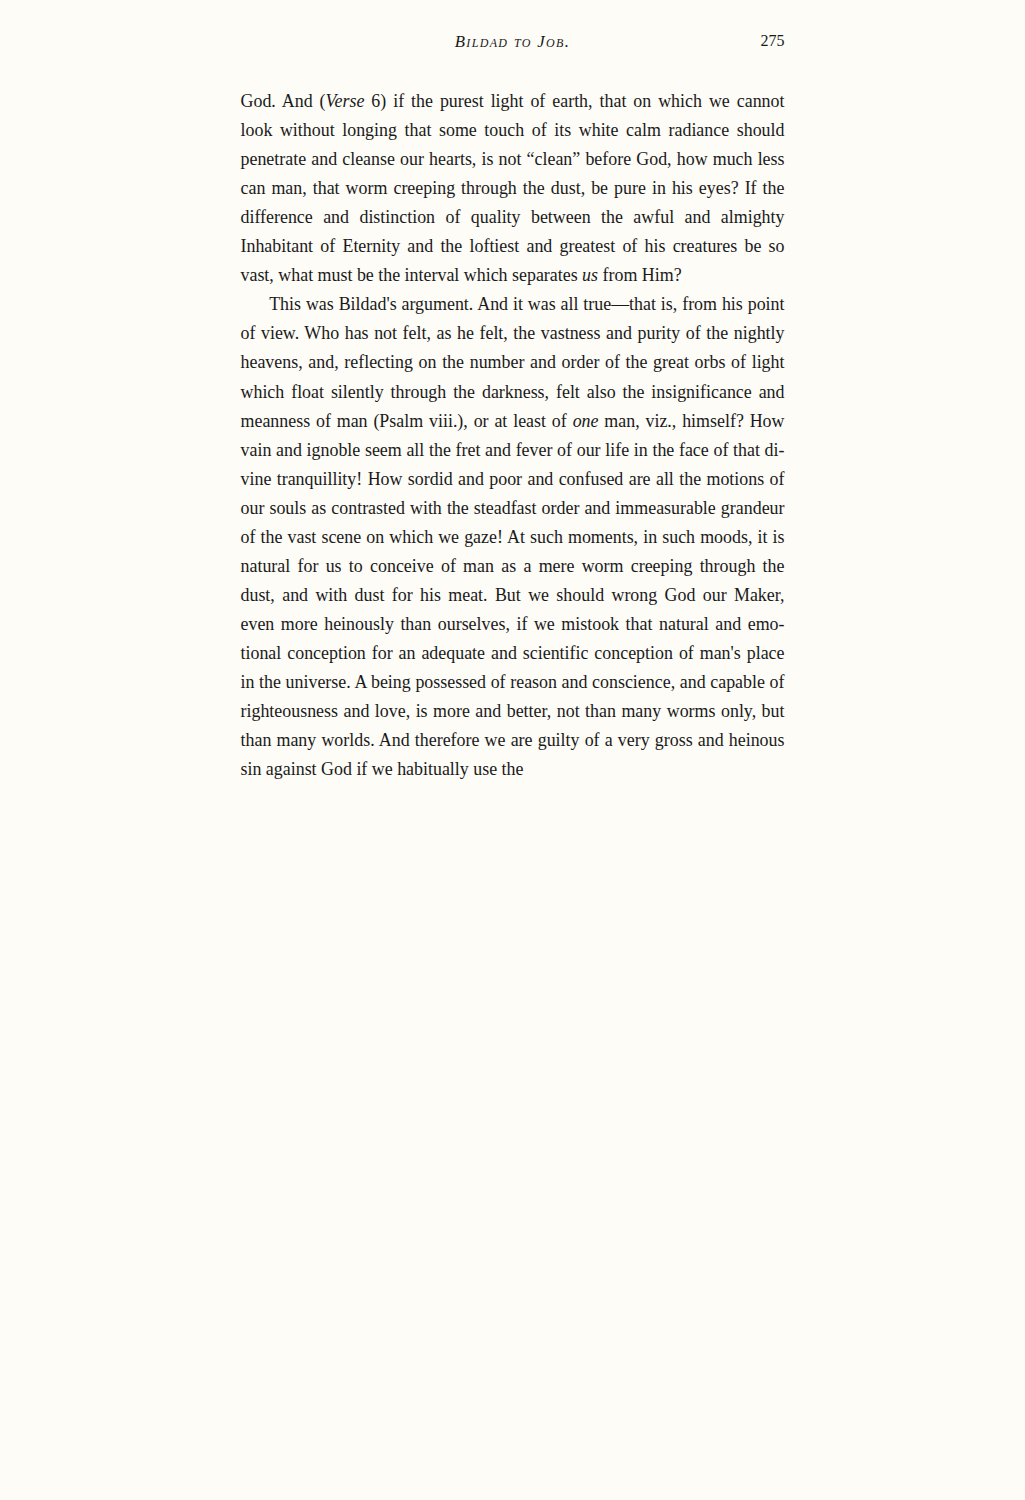Bildad to Job. 275
God. And (Verse 6) if the purest light of earth, that on which we cannot look without longing that some touch of its white calm radiance should penetrate and cleanse our hearts, is not “clean” before God, how much less can man, that worm creeping through the dust, be pure in his eyes? If the difference and distinction of quality between the awful and almighty Inhabitant of Eternity and the loftiest and greatest of his creatures be so vast, what must be the interval which separates us from Him?
This was Bildad's argument. And it was all true—that is, from his point of view. Who has not felt, as he felt, the vastness and purity of the nightly heavens, and, reflecting on the number and order of the great orbs of light which float silently through the darkness, felt also the insignificance and meanness of man (Psalm viii.), or at least of one man, viz., himself? How vain and ignoble seem all the fret and fever of our life in the face of that divine tranquillity! How sordid and poor and confused are all the motions of our souls as contrasted with the steadfast order and immeasurable grandeur of the vast scene on which we gaze! At such moments, in such moods, it is natural for us to conceive of man as a mere worm creeping through the dust, and with dust for his meat. But we should wrong God our Maker, even more heinously than ourselves, if we mistook that natural and emotional conception for an adequate and scientific conception of man's place in the universe. A being possessed of reason and conscience, and capable of righteousness and love, is more and better, not than many worms only, but than many worlds. And therefore we are guilty of a very gross and heinous sin against God if we habitually use the